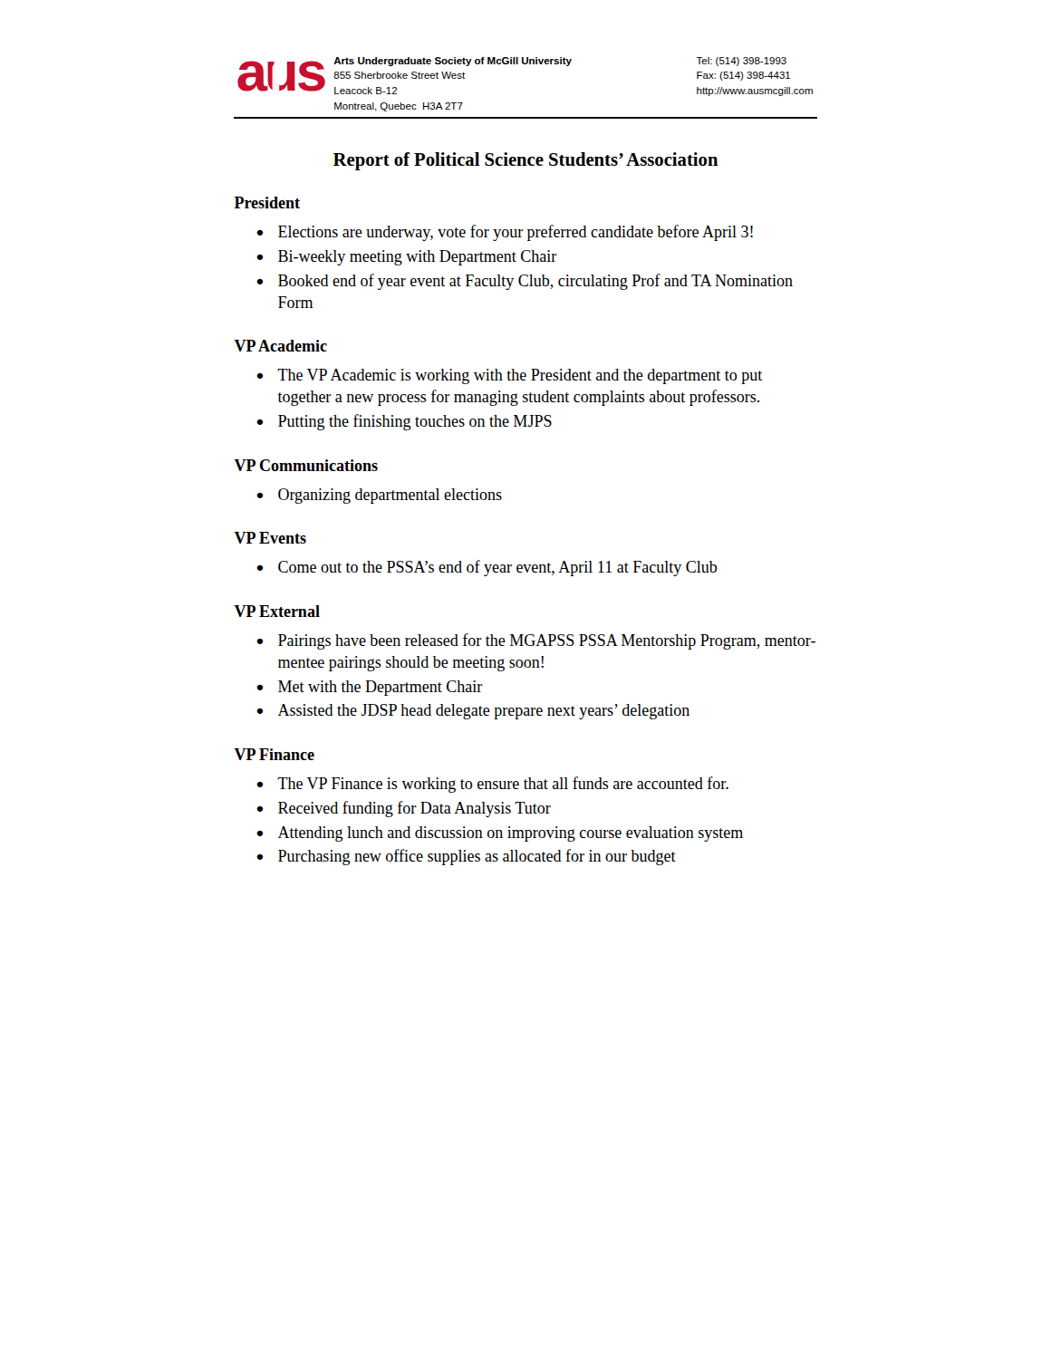aus
Arts Undergraduate Society of McGill University
855 Sherbrooke Street West
Leacock B-12
Montreal, Quebec H3A 2T7
Tel: (514) 398-1993
Fax: (514) 398-4431
http://www.ausmcgill.com
Report of Political Science Students’ Association
President
Elections are underway, vote for your preferred candidate before April 3!
Bi-weekly meeting with Department Chair
Booked end of year event at Faculty Club, circulating Prof and TA Nomination Form
VP Academic
The VP Academic is working with the President and the department to put together a new process for managing student complaints about professors.
Putting the finishing touches on the MJPS
VP Communications
Organizing departmental elections
VP Events
Come out to the PSSA’s end of year event, April 11 at Faculty Club
VP External
Pairings have been released for the MGAPSS PSSA Mentorship Program, mentor-mentee pairings should be meeting soon!
Met with the Department Chair
Assisted the JDSP head delegate prepare next years’ delegation
VP Finance
The VP Finance is working to ensure that all funds are accounted for.
Received funding for Data Analysis Tutor
Attending lunch and discussion on improving course evaluation system
Purchasing new office supplies as allocated for in our budget